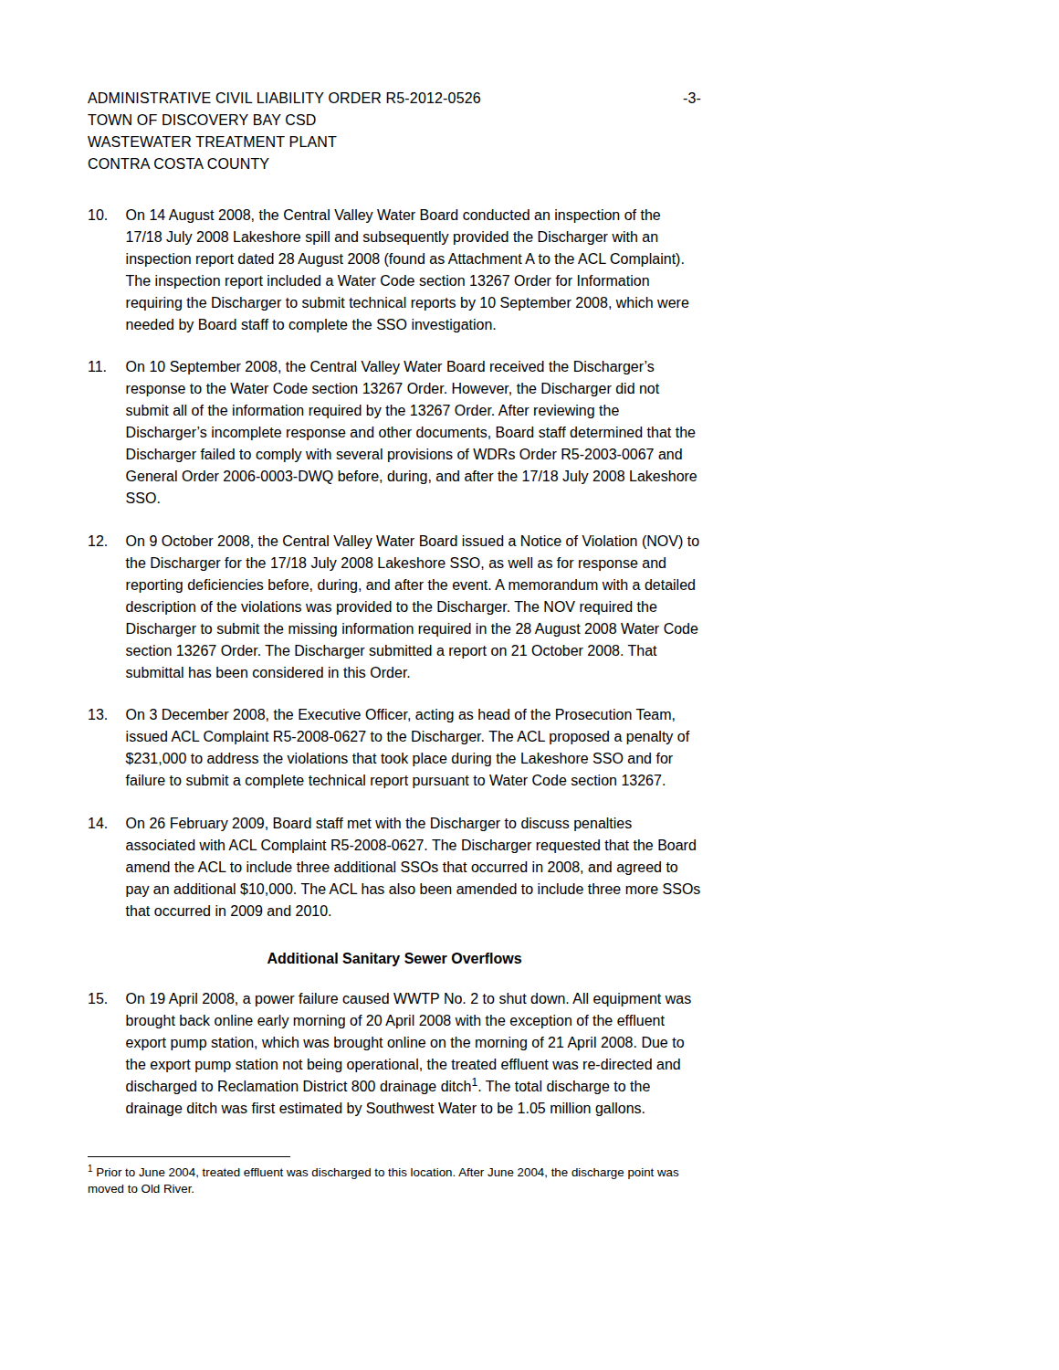-3-Administrative Civil Liability Order R5-2012-0526
Town of Discovery Bay CSD
Wastewater Treatment Plant
Contra Costa County
On 14 August 2008, the Central Valley Water Board conducted an inspection of the 17/18 July 2008 Lakeshore spill and subsequently provided the Discharger with an inspection report dated 28 August 2008 (found as Attachment A to the ACL Complaint). The inspection report included a Water Code section 13267 Order for Information requiring the Discharger to submit technical reports by 10 September 2008, which were needed by Board staff to complete the SSO investigation.
On 10 September 2008, the Central Valley Water Board received the Discharger’s response to the Water Code section 13267 Order. However, the Discharger did not submit all of the information required by the 13267 Order. After reviewing the Discharger’s incomplete response and other documents, Board staff determined that the Discharger failed to comply with several provisions of WDRs Order R5-2003-0067 and General Order 2006-0003-DWQ before, during, and after the 17/18 July 2008 Lakeshore SSO.
On 9 October 2008, the Central Valley Water Board issued a Notice of Violation (NOV) to the Discharger for the 17/18 July 2008 Lakeshore SSO, as well as for response and reporting deficiencies before, during, and after the event. A memorandum with a detailed description of the violations was provided to the Discharger. The NOV required the Discharger to submit the missing information required in the 28 August 2008 Water Code section 13267 Order. The Discharger submitted a report on 21 October 2008. That submittal has been considered in this Order.
On 3 December 2008, the Executive Officer, acting as head of the Prosecution Team, issued ACL Complaint R5-2008-0627 to the Discharger. The ACL proposed a penalty of $231,000 to address the violations that took place during the Lakeshore SSO and for failure to submit a complete technical report pursuant to Water Code section 13267.
On 26 February 2009, Board staff met with the Discharger to discuss penalties associated with ACL Complaint R5-2008-0627. The Discharger requested that the Board amend the ACL to include three additional SSOs that occurred in 2008, and agreed to pay an additional $10,000. The ACL has also been amended to include three more SSOs that occurred in 2009 and 2010.
Additional Sanitary Sewer Overflows
On 19 April 2008, a power failure caused WWTP No. 2 to shut down. All equipment was brought back online early morning of 20 April 2008 with the exception of the effluent export pump station, which was brought online on the morning of 21 April 2008. Due to the export pump station not being operational, the treated effluent was re-directed and discharged to Reclamation District 800 drainage ditch1. The total discharge to the drainage ditch was first estimated by Southwest Water to be 1.05 million gallons.
1 Prior to June 2004, treated effluent was discharged to this location. After June 2004, the discharge point was moved to Old River.